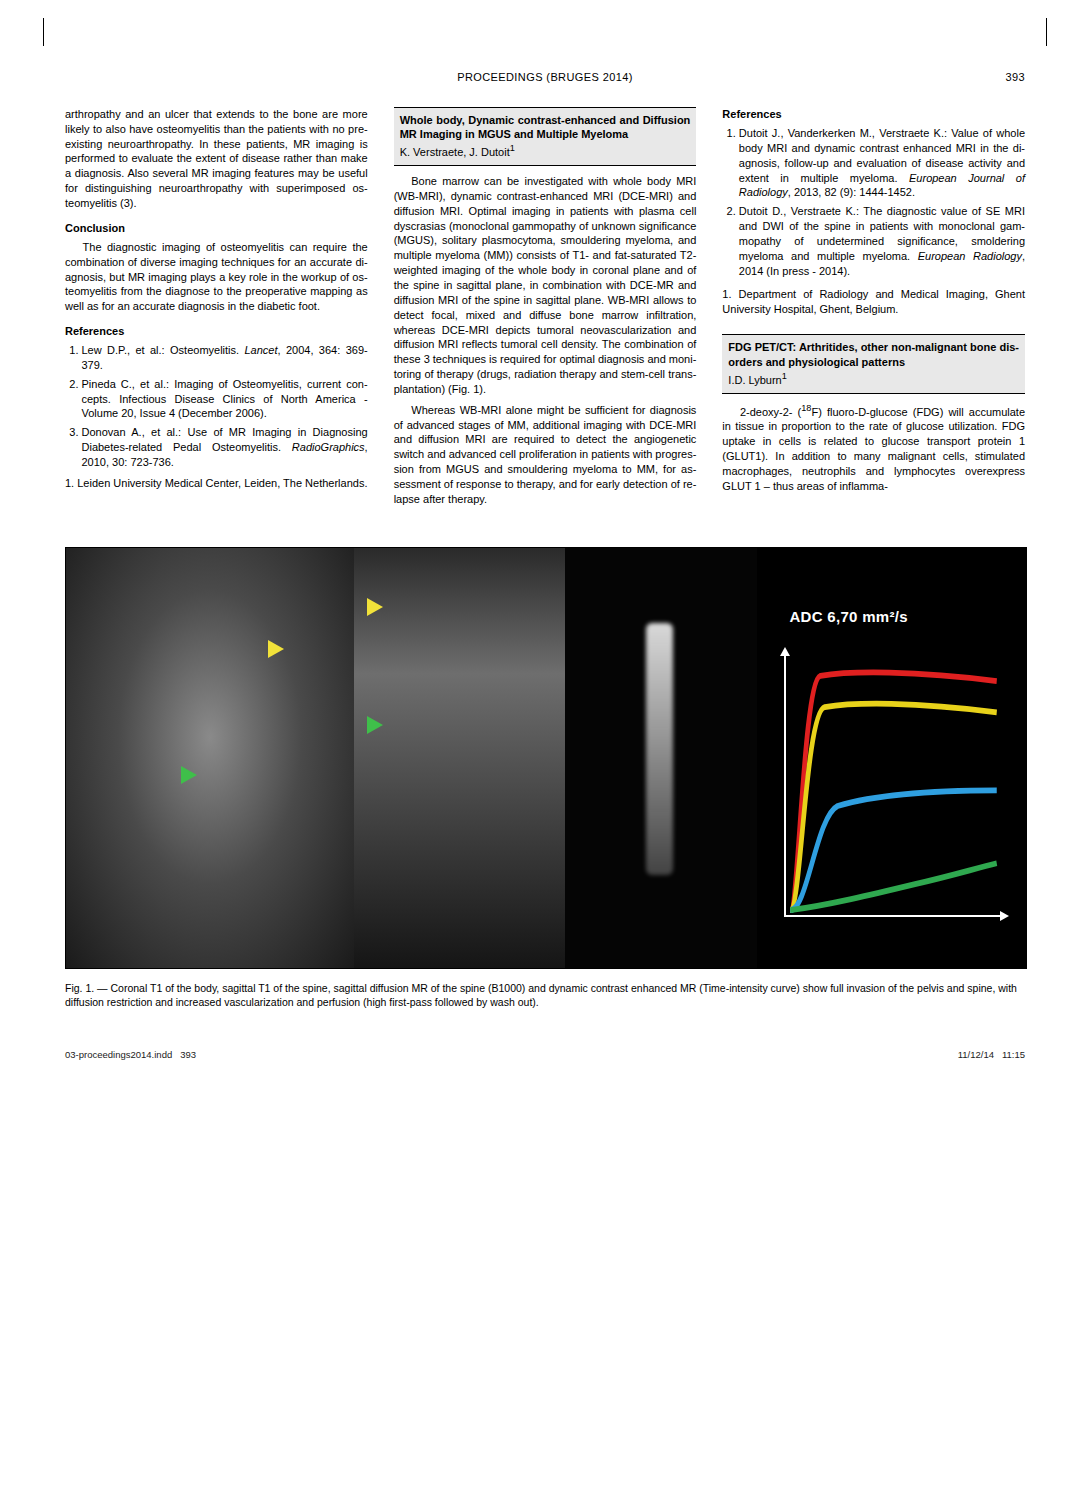PROCEEDINGS (BRUGES 2014) 393
arthropathy and an ulcer that extends to the bone are more likely to also have osteomyelitis than the patients with no pre-existing neuroarthropathy. In these patients, MR imaging is performed to evaluate the extent of disease rather than make a diagnosis. Also several MR imaging features may be useful for distinguishing neuroarthropathy with superimposed osteomyelitis (3).
Conclusion
The diagnostic imaging of osteomyelitis can require the combination of diverse imaging techniques for an accurate diagnosis, but MR imaging plays a key role in the workup of osteomyelitis from the diagnose to the preoperative mapping as well as for an accurate diagnosis in the diabetic foot.
References
Lew D.P., et al.: Osteomyelitis. Lancet, 2004, 364: 369-379.
Pineda C., et al.: Imaging of Osteomyelitis, current concepts. Infectious Disease Clinics of North America - Volume 20, Issue 4 (December 2006).
Donovan A., et al.: Use of MR Imaging in Diagnosing Diabetes-related Pedal Osteomyelitis. RadioGraphics, 2010, 30: 723-736.
1. Leiden University Medical Center, Leiden, The Netherlands.
Whole body, Dynamic contrast-enhanced and Diffusion MR Imaging in MGUS and Multiple Myeloma K. Verstraete, J. Dutoit1
Bone marrow can be investigated with whole body MRI (WB-MRI), dynamic contrast-enhanced MRI (DCE-MRI) and diffusion MRI. Optimal imaging in patients with plasma cell dyscrasias (monoclonal gammopathy of unknown significance (MGUS), solitary plasmocytoma, smouldering myeloma, and multiple myeloma (MM)) consists of T1- and fat-saturated T2-weighted imaging of the whole body in coronal plane and of the spine in sagittal plane, in combination with DCE-MR and diffusion MRI of the spine in sagittal plane. WB-MRI allows to detect focal, mixed and diffuse bone marrow infiltration, whereas DCE-MRI depicts tumoral neovascularization and diffusion MRI reflects tumoral cell density. The combination of these 3 techniques is required for optimal diagnosis and monitoring of therapy (drugs, radiation therapy and stem-cell transplantation) (Fig. 1).
Whereas WB-MRI alone might be sufficient for diagnosis of advanced stages of MM, additional imaging with DCE-MRI and diffusion MRI are required to detect the angiogenetic switch and advanced cell proliferation in patients with progression from MGUS and smouldering myeloma to MM, for assessment of response to therapy, and for early detection of relapse after therapy.
References
Dutoit J., Vanderkerken M., Verstraete K.: Value of whole body MRI and dynamic contrast enhanced MRI in the diagnosis, follow-up and evaluation of disease activity and extent in multiple myeloma. European Journal of Radiology, 2013, 82 (9): 1444-1452.
Dutoit D., Verstraete K.: The diagnostic value of SE MRI and DWI of the spine in patients with monoclonal gammopathy of undetermined significance, smoldering myeloma and multiple myeloma. European Radiology, 2014 (In press - 2014).
1. Department of Radiology and Medical Imaging, Ghent University Hospital, Ghent, Belgium.
FDG PET/CT: Arthritides, other non-malignant bone disorders and physiological patterns I.D. Lyburn1
2-deoxy-2- (18F) fluoro-D-glucose (FDG) will accumulate in tissue in proportion to the rate of glucose utilization. FDG uptake in cells is related to glucose transport protein 1 (GLUT1). In addition to many malignant cells, stimulated macrophages, neutrophils and lymphocytes overexpress GLUT 1 – thus areas of inflamma-
ADC 6,70 mm²/s
Fig. 1. — Coronal T1 of the body, sagittal T1 of the spine, sagittal diffusion MR of the spine (B1000) and dynamic contrast enhanced MR (Time-intensity curve) show full invasion of the pelvis and spine, with diffusion restriction and increased vascularization and perfusion (high first-pass followed by wash out).
03-proceedings2014.indd 393 11/12/14 11:15